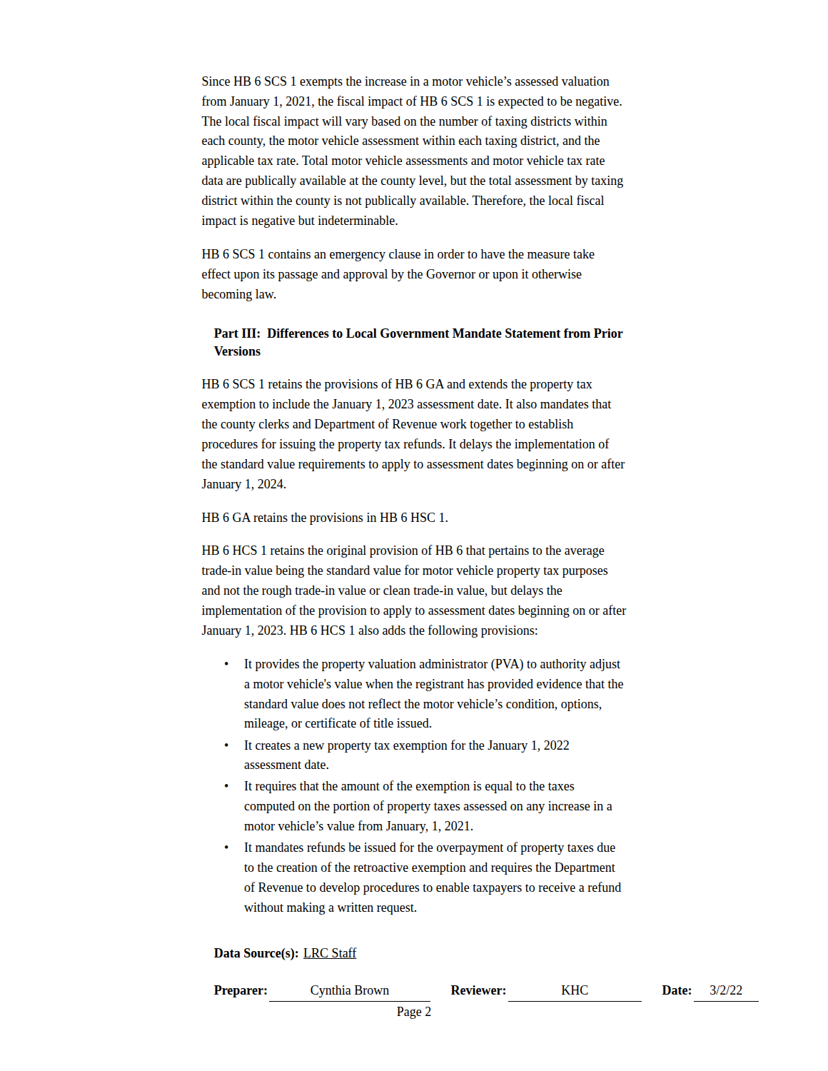Since HB 6 SCS 1 exempts the increase in a motor vehicle’s assessed valuation from January 1, 2021, the fiscal impact of HB 6 SCS 1 is expected to be negative. The local fiscal impact will vary based on the number of taxing districts within each county, the motor vehicle assessment within each taxing district, and the applicable tax rate. Total motor vehicle assessments and motor vehicle tax rate data are publically available at the county level, but the total assessment by taxing district within the county is not publically available. Therefore, the local fiscal impact is negative but indeterminable.
HB 6 SCS 1 contains an emergency clause in order to have the measure take effect upon its passage and approval by the Governor or upon it otherwise becoming law.
Part III: Differences to Local Government Mandate Statement from Prior Versions
HB 6 SCS 1 retains the provisions of HB 6 GA and extends the property tax exemption to include the January 1, 2023 assessment date. It also mandates that the county clerks and Department of Revenue work together to establish procedures for issuing the property tax refunds. It delays the implementation of the standard value requirements to apply to assessment dates beginning on or after January 1, 2024.
HB 6 GA retains the provisions in HB 6 HSC 1.
HB 6 HCS 1 retains the original provision of HB 6 that pertains to the average trade-in value being the standard value for motor vehicle property tax purposes and not the rough trade-in value or clean trade-in value, but delays the implementation of the provision to apply to assessment dates beginning on or after January 1, 2023. HB 6 HCS 1 also adds the following provisions:
It provides the property valuation administrator (PVA) to authority adjust a motor vehicle's value when the registrant has provided evidence that the standard value does not reflect the motor vehicle’s condition, options, mileage, or certificate of title issued.
It creates a new property tax exemption for the January 1, 2022 assessment date.
It requires that the amount of the exemption is equal to the taxes computed on the portion of property taxes assessed on any increase in a motor vehicle’s value from January, 1, 2021.
It mandates refunds be issued for the overpayment of property taxes due to the creation of the retroactive exemption and requires the Department of Revenue to develop procedures to enable taxpayers to receive a refund without making a written request.
Data Source(s):LRC Staff
Preparer: Cynthia Brown Reviewer: KHC Date: 3/2/22
Page 2